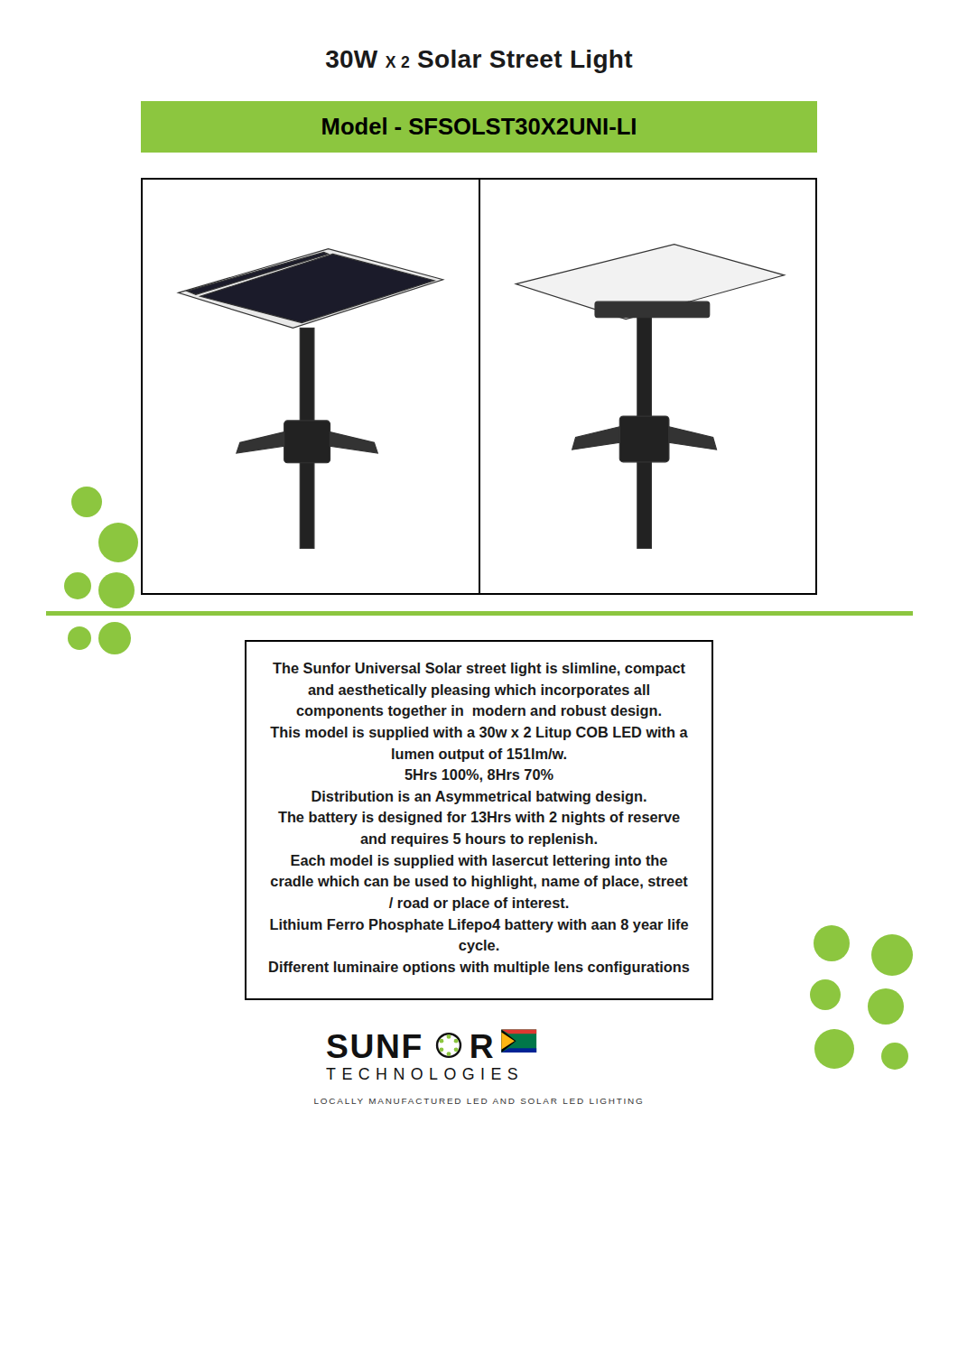30W X 2 Solar Street Light
Model - SFSOLST30X2UNI-LI
The Sunfor Universal Solar street light is slimline, compact and aesthetically pleasing which incorporates all components together in modern and robust design.
This model is supplied with a 30w x 2 Litup COB LED with a lumen output of 151lm/w.
5Hrs 100%, 8Hrs 70%
Distribution is an Asymmetrical batwing design.
The battery is designed for 13Hrs with 2 nights of reserve and requires 5 hours to replenish.
Each model is supplied with lasercut lettering into the cradle which can be used to highlight, name of place, street / road or place of interest.
Lithium Ferro Phosphate Lifepo4 battery with aan 8 year life cycle.
Different luminaire options with multiple lens configurations
Locally Manufactured LED and Solar LED Lighting